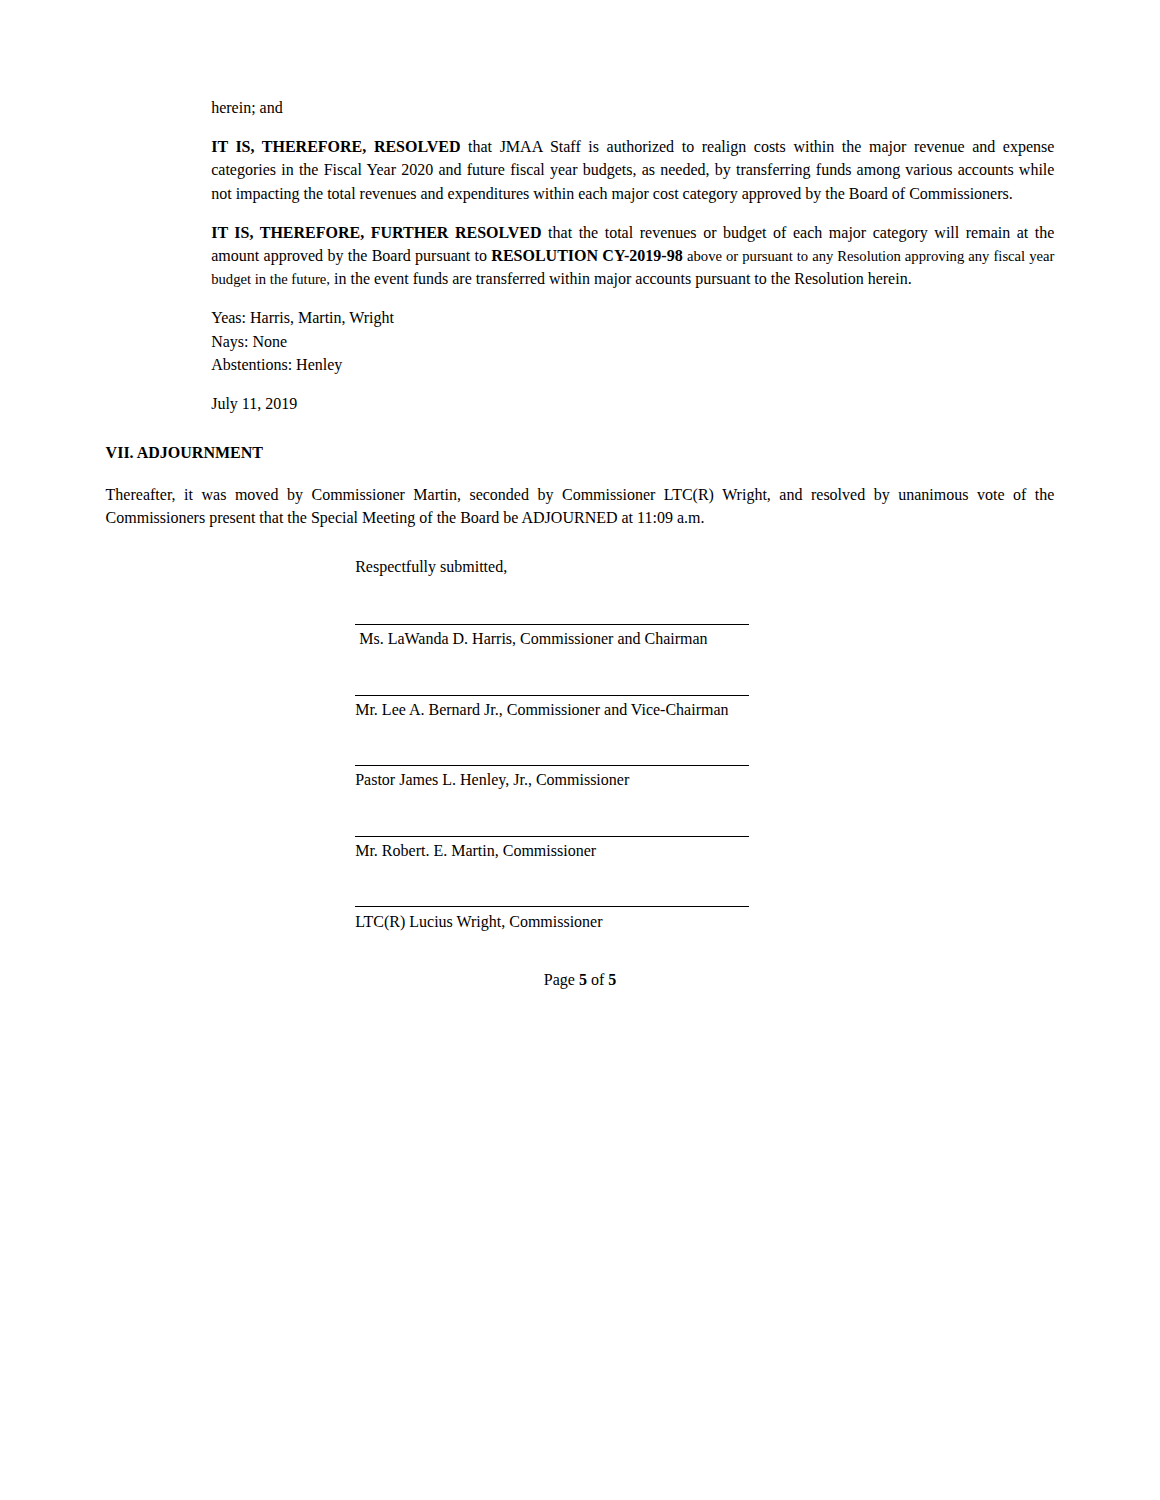herein; and
IT IS, THEREFORE, RESOLVED that JMAA Staff is authorized to realign costs within the major revenue and expense categories in the Fiscal Year 2020 and future fiscal year budgets, as needed, by transferring funds among various accounts while not impacting the total revenues and expenditures within each major cost category approved by the Board of Commissioners.
IT IS, THEREFORE, FURTHER RESOLVED that the total revenues or budget of each major category will remain at the amount approved by the Board pursuant to RESOLUTION CY-2019-98 above or pursuant to any Resolution approving any fiscal year budget in the future, in the event funds are transferred within major accounts pursuant to the Resolution herein.
Yeas: Harris, Martin, Wright
Nays: None
Abstentions: Henley
July 11, 2019
VII. ADJOURNMENT
Thereafter, it was moved by Commissioner Martin, seconded by Commissioner LTC(R) Wright, and resolved by unanimous vote of the Commissioners present that the Special Meeting of the Board be ADJOURNED at 11:09 a.m.
Respectfully submitted,
Ms. LaWanda D. Harris, Commissioner and Chairman
Mr. Lee A. Bernard Jr., Commissioner and Vice-Chairman
Pastor James L. Henley, Jr., Commissioner
Mr. Robert. E. Martin, Commissioner
LTC(R) Lucius Wright, Commissioner
Page 5 of 5